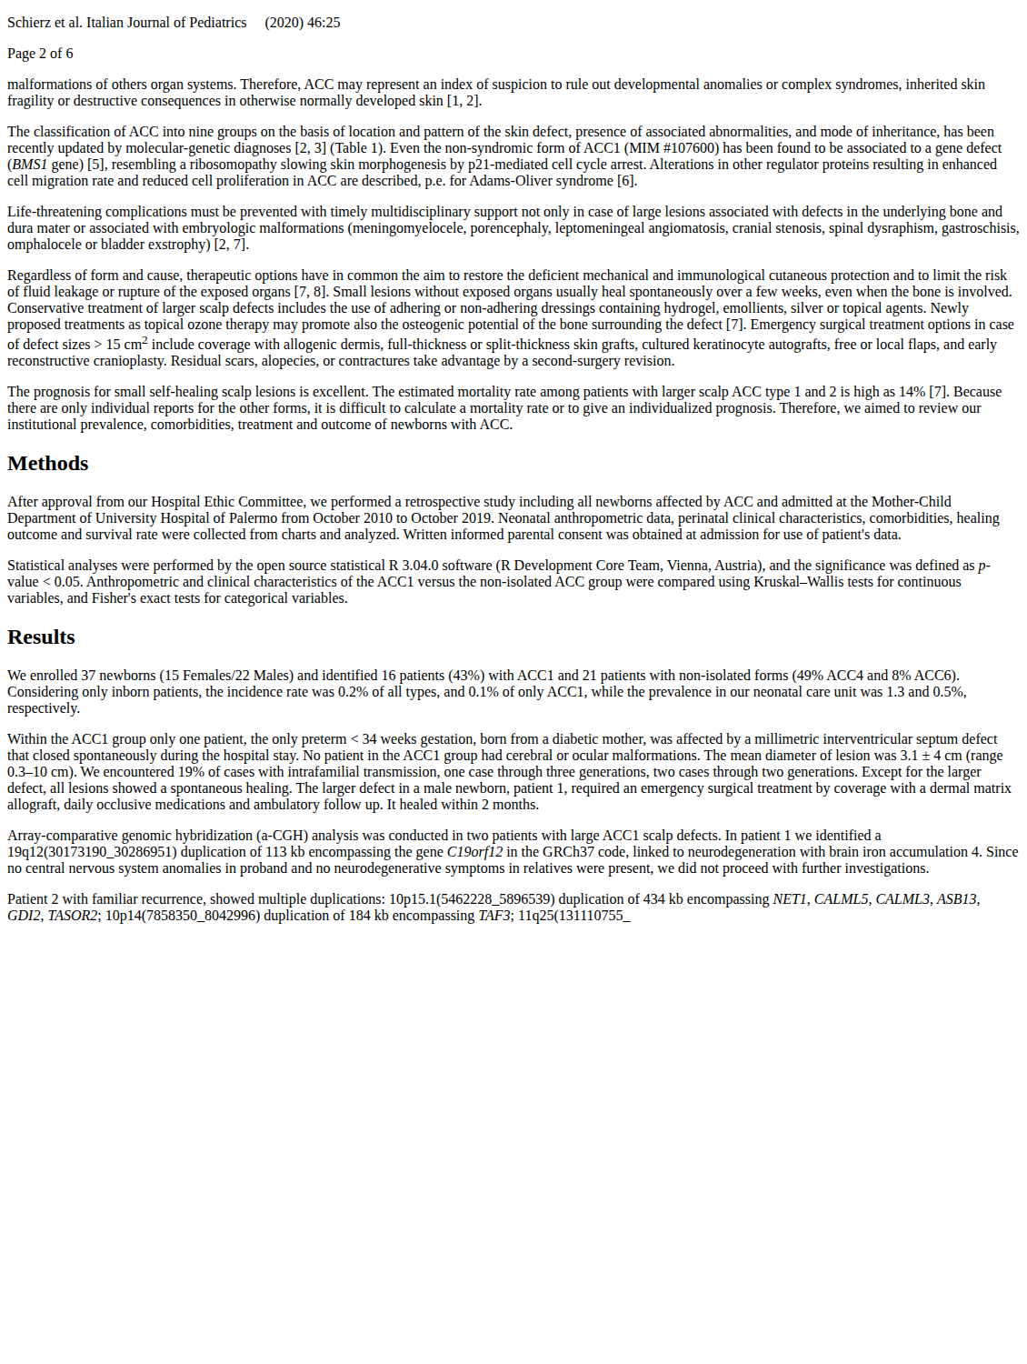Schierz et al. Italian Journal of Pediatrics (2020) 46:25
Page 2 of 6
malformations of others organ systems. Therefore, ACC may represent an index of suspicion to rule out developmental anomalies or complex syndromes, inherited skin fragility or destructive consequences in otherwise normally developed skin [1, 2].
The classification of ACC into nine groups on the basis of location and pattern of the skin defect, presence of associated abnormalities, and mode of inheritance, has been recently updated by molecular-genetic diagnoses [2, 3] (Table 1). Even the non-syndromic form of ACC1 (MIM #107600) has been found to be associated to a gene defect (BMS1 gene) [5], resembling a ribosomopathy slowing skin morphogenesis by p21-mediated cell cycle arrest. Alterations in other regulator proteins resulting in enhanced cell migration rate and reduced cell proliferation in ACC are described, p.e. for Adams-Oliver syndrome [6].
Life-threatening complications must be prevented with timely multidisciplinary support not only in case of large lesions associated with defects in the underlying bone and dura mater or associated with embryologic malformations (meningomyelocele, porencephaly, leptomeningeal angiomatosis, cranial stenosis, spinal dysraphism, gastroschisis, omphalocele or bladder exstrophy) [2, 7].
Regardless of form and cause, therapeutic options have in common the aim to restore the deficient mechanical and immunological cutaneous protection and to limit the risk of fluid leakage or rupture of the exposed organs [7, 8]. Small lesions without exposed organs usually heal spontaneously over a few weeks, even when the bone is involved. Conservative treatment of larger scalp defects includes the use of adhering or non-adhering dressings containing hydrogel, emollients, silver or topical agents. Newly proposed treatments as topical ozone therapy may promote also the osteogenic potential of the bone surrounding the defect [7]. Emergency surgical treatment options in case of defect sizes > 15 cm2 include coverage with allogenic dermis, full-thickness or split-thickness skin grafts, cultured keratinocyte autografts, free or local flaps, and early reconstructive cranioplasty. Residual scars, alopecies, or contractures take advantage by a second-surgery revision.
The prognosis for small self-healing scalp lesions is excellent. The estimated mortality rate among patients with larger scalp ACC type 1 and 2 is high as 14% [7]. Because there are only individual reports for the other forms, it is difficult to calculate a mortality rate or to give an individualized prognosis. Therefore, we aimed to review our institutional prevalence, comorbidities, treatment and outcome of newborns with ACC.
Methods
After approval from our Hospital Ethic Committee, we performed a retrospective study including all newborns affected by ACC and admitted at the Mother-Child Department of University Hospital of Palermo from October 2010 to October 2019. Neonatal anthropometric data, perinatal clinical characteristics, comorbidities, healing outcome and survival rate were collected from charts and analyzed. Written informed parental consent was obtained at admission for use of patient's data.
Statistical analyses were performed by the open source statistical R 3.04.0 software (R Development Core Team, Vienna, Austria), and the significance was defined as p-value < 0.05. Anthropometric and clinical characteristics of the ACC1 versus the non-isolated ACC group were compared using Kruskal–Wallis tests for continuous variables, and Fisher's exact tests for categorical variables.
Results
We enrolled 37 newborns (15 Females/22 Males) and identified 16 patients (43%) with ACC1 and 21 patients with non-isolated forms (49% ACC4 and 8% ACC6). Considering only inborn patients, the incidence rate was 0.2% of all types, and 0.1% of only ACC1, while the prevalence in our neonatal care unit was 1.3 and 0.5%, respectively.
Within the ACC1 group only one patient, the only preterm < 34 weeks gestation, born from a diabetic mother, was affected by a millimetric interventricular septum defect that closed spontaneously during the hospital stay. No patient in the ACC1 group had cerebral or ocular malformations. The mean diameter of lesion was 3.1 ± 4 cm (range 0.3–10 cm). We encountered 19% of cases with intrafamilial transmission, one case through three generations, two cases through two generations. Except for the larger defect, all lesions showed a spontaneous healing. The larger defect in a male newborn, patient 1, required an emergency surgical treatment by coverage with a dermal matrix allograft, daily occlusive medications and ambulatory follow up. It healed within 2 months.
Array-comparative genomic hybridization (a-CGH) analysis was conducted in two patients with large ACC1 scalp defects. In patient 1 we identified a 19q12(30173190_30286951) duplication of 113 kb encompassing the gene C19orf12 in the GRCh37 code, linked to neurodegeneration with brain iron accumulation 4. Since no central nervous system anomalies in proband and no neurodegenerative symptoms in relatives were present, we did not proceed with further investigations.
Patient 2 with familiar recurrence, showed multiple duplications: 10p15.1(5462228_5896539) duplication of 434 kb encompassing NET1, CALML5, CALML3, ASB13, GDI2, TASOR2; 10p14(7858350_8042996) duplication of 184 kb encompassing TAF3; 11q25(131110755_